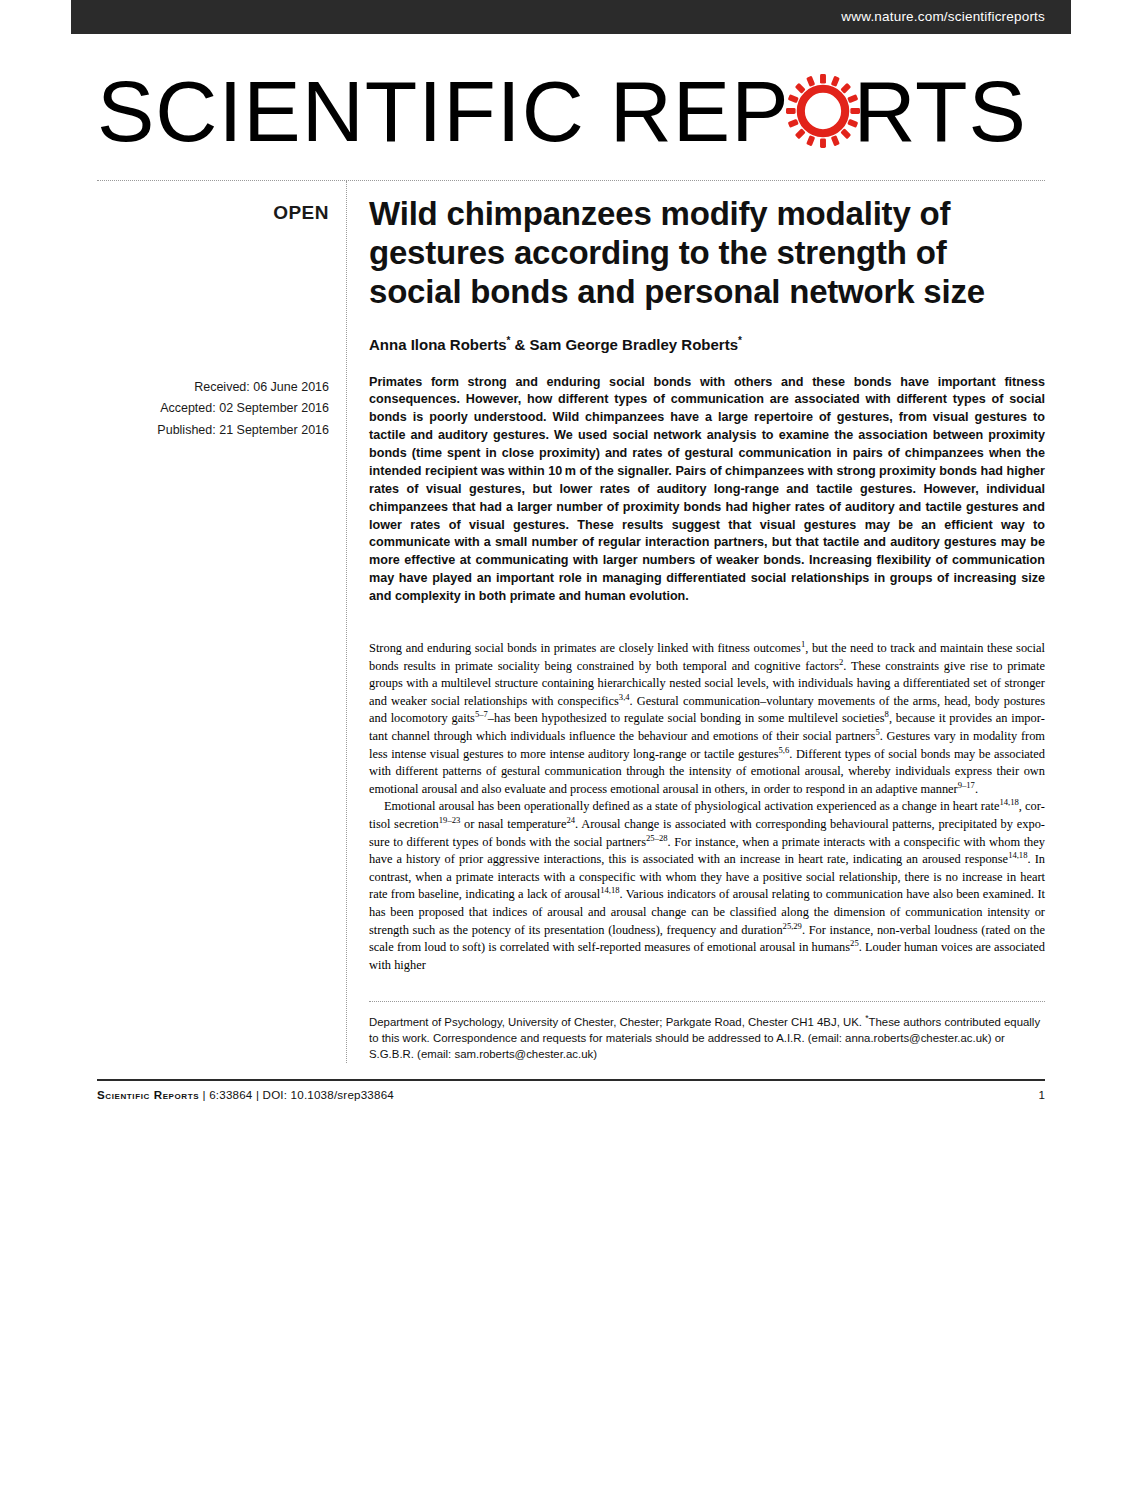www.nature.com/scientificreports
SCIENTIFIC REP RTS
OPEN
Received: 06 June 2016
Accepted: 02 September 2016
Published: 21 September 2016
Wild chimpanzees modify modality of gestures according to the strength of social bonds and personal network size
Anna Ilona Roberts* & Sam George Bradley Roberts*
Primates form strong and enduring social bonds with others and these bonds have important fitness consequences. However, how different types of communication are associated with different types of social bonds is poorly understood. Wild chimpanzees have a large repertoire of gestures, from visual gestures to tactile and auditory gestures. We used social network analysis to examine the association between proximity bonds (time spent in close proximity) and rates of gestural communication in pairs of chimpanzees when the intended recipient was within 10 m of the signaller. Pairs of chimpanzees with strong proximity bonds had higher rates of visual gestures, but lower rates of auditory long-range and tactile gestures. However, individual chimpanzees that had a larger number of proximity bonds had higher rates of auditory and tactile gestures and lower rates of visual gestures. These results suggest that visual gestures may be an efficient way to communicate with a small number of regular interaction partners, but that tactile and auditory gestures may be more effective at communicating with larger numbers of weaker bonds. Increasing flexibility of communication may have played an important role in managing differentiated social relationships in groups of increasing size and complexity in both primate and human evolution.
Strong and enduring social bonds in primates are closely linked with fitness outcomes1, but the need to track and maintain these social bonds results in primate sociality being constrained by both temporal and cognitive factors2. These constraints give rise to primate groups with a multilevel structure containing hierarchically nested social levels, with individuals having a differentiated set of stronger and weaker social relationships with conspecifics3,4. Gestural communication–voluntary movements of the arms, head, body postures and locomotory gaits5–7–has been hypothesized to regulate social bonding in some multilevel societies8, because it provides an important channel through which individuals influence the behaviour and emotions of their social partners5. Gestures vary in modality from less intense visual gestures to more intense auditory long-range or tactile gestures5,6. Different types of social bonds may be associated with different patterns of gestural communication through the intensity of emotional arousal, whereby individuals express their own emotional arousal and also evaluate and process emotional arousal in others, in order to respond in an adaptive manner9–17.
Emotional arousal has been operationally defined as a state of physiological activation experienced as a change in heart rate14,18, cortisol secretion19–23 or nasal temperature24. Arousal change is associated with corresponding behavioural patterns, precipitated by exposure to different types of bonds with the social partners25–28. For instance, when a primate interacts with a conspecific with whom they have a history of prior aggressive interactions, this is associated with an increase in heart rate, indicating an aroused response14,18. In contrast, when a primate interacts with a conspecific with whom they have a positive social relationship, there is no increase in heart rate from baseline, indicating a lack of arousal14,18. Various indicators of arousal relating to communication have also been examined. It has been proposed that indices of arousal and arousal change can be classified along the dimension of communication intensity or strength such as the potency of its presentation (loudness), frequency and duration25,29. For instance, non-verbal loudness (rated on the scale from loud to soft) is correlated with self-reported measures of emotional arousal in humans25. Louder human voices are associated with higher
Department of Psychology, University of Chester, Chester; Parkgate Road, Chester CH1 4BJ, UK. *These authors contributed equally to this work. Correspondence and requests for materials should be addressed to A.I.R. (email: anna.roberts@chester.ac.uk) or S.G.B.R. (email: sam.roberts@chester.ac.uk)
Scientific Reports | 6:33864 | DOI: 10.1038/srep33864
1